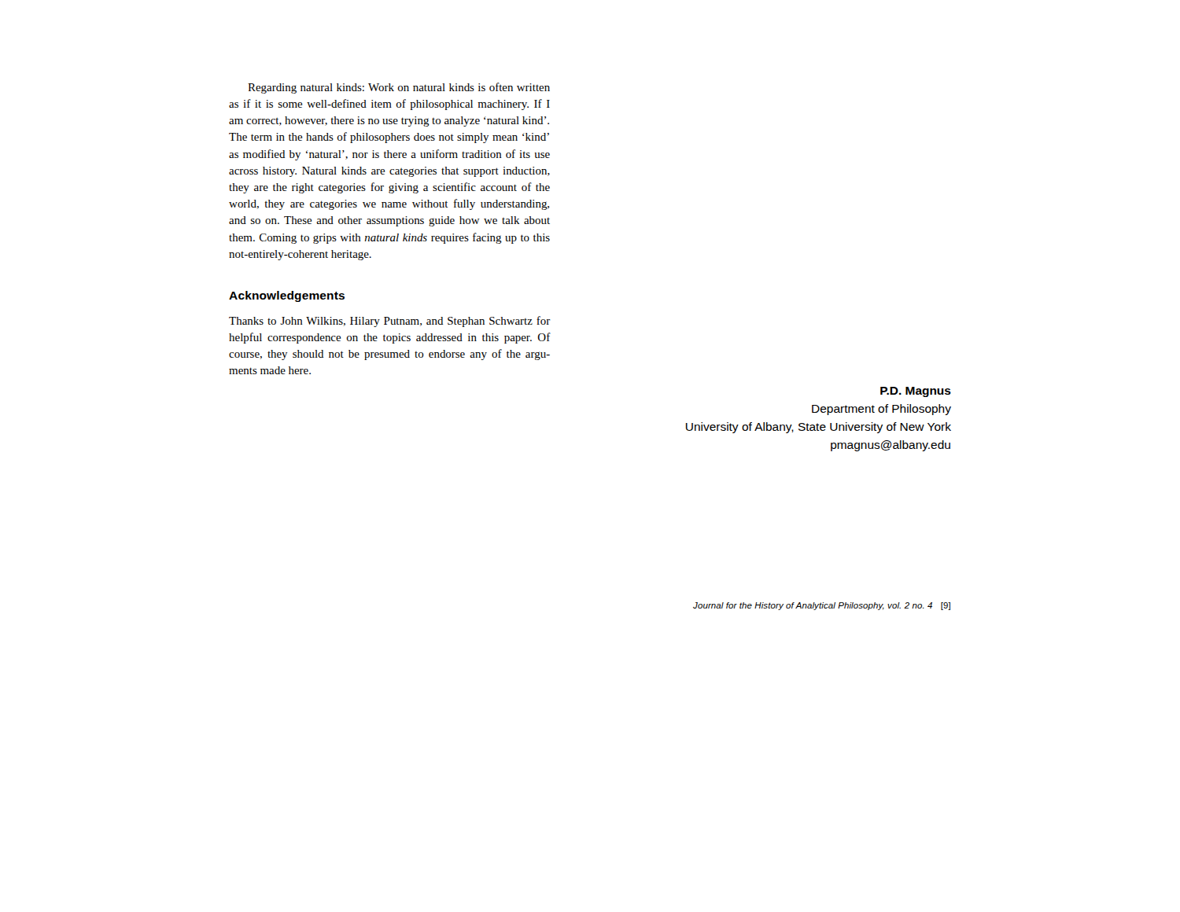Regarding natural kinds: Work on natural kinds is often written as if it is some well-defined item of philosophical machinery. If I am correct, however, there is no use trying to analyze ‘natural kind’. The term in the hands of philosophers does not simply mean ‘kind’ as modified by ‘natural’, nor is there a uniform tradition of its use across history. Natural kinds are categories that support induction, they are the right categories for giving a scientific account of the world, they are categories we name without fully understanding, and so on. These and other assumptions guide how we talk about them. Coming to grips with natural kinds requires facing up to this not-entirely-coherent heritage.
Acknowledgements
Thanks to John Wilkins, Hilary Putnam, and Stephan Schwartz for helpful correspondence on the topics addressed in this paper. Of course, they should not be presumed to endorse any of the arguments made here.
P.D. Magnus
Department of Philosophy
University of Albany, State University of New York
pmagnus@albany.edu
Journal for the History of Analytical Philosophy, vol. 2 no. 4[9]